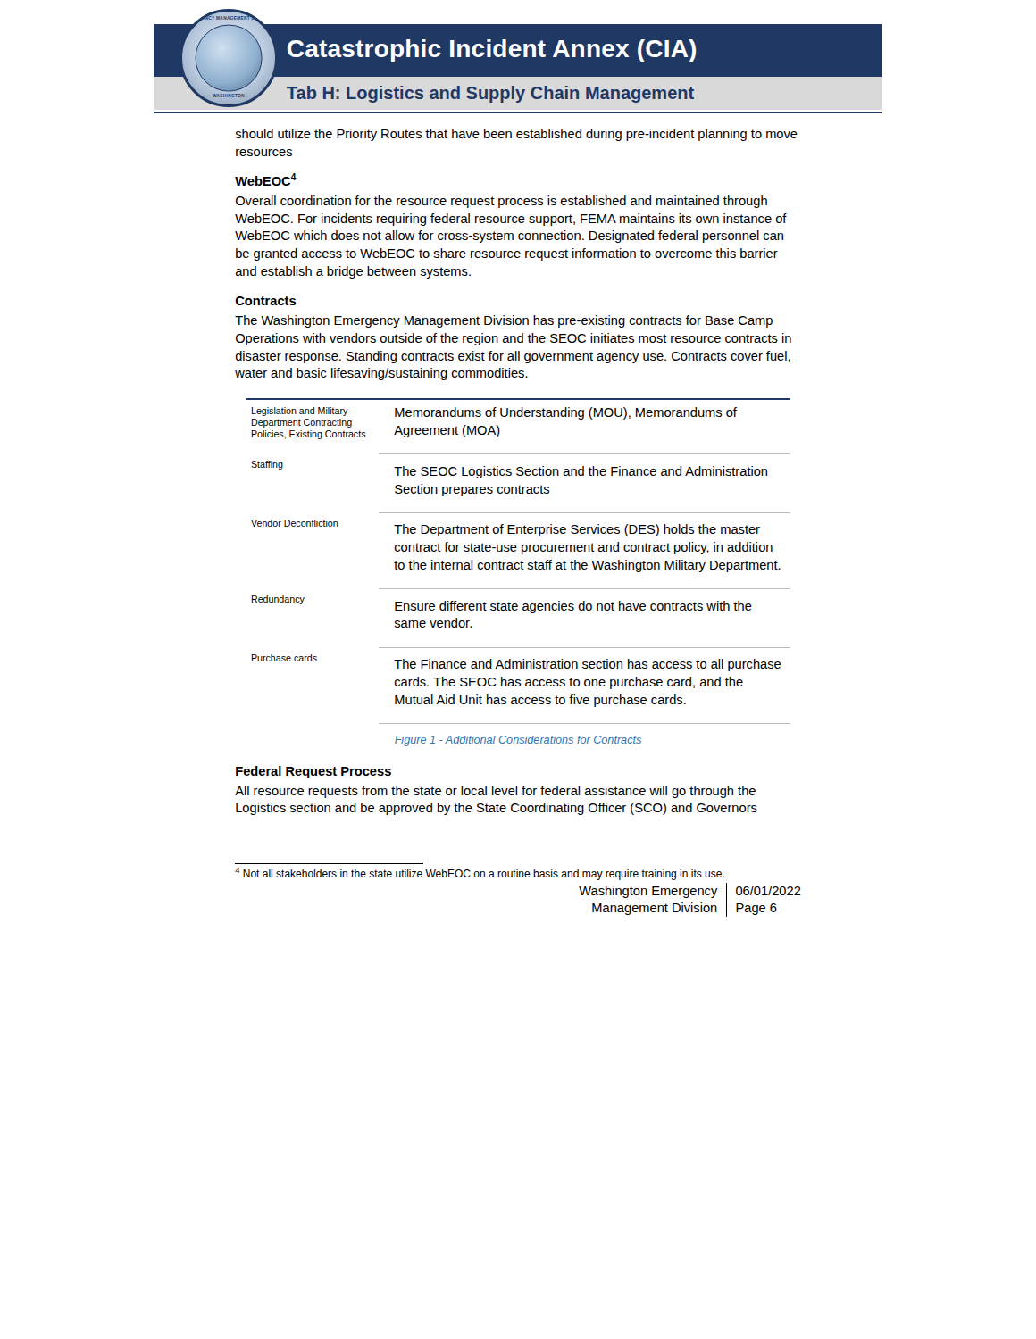Catastrophic Incident Annex (CIA)
Tab H: Logistics and Supply Chain Management
Emergency Management Division
Washington
should utilize the Priority Routes that have been established during pre-incident planning to move resources
WebEOC4
Overall coordination for the resource request process is established and maintained through WebEOC. For incidents requiring federal resource support, FEMA maintains its own instance of WebEOC which does not allow for cross-system connection. Designated federal personnel can be granted access to WebEOC to share resource request information to overcome this barrier and establish a bridge between systems.
Contracts
The Washington Emergency Management Division has pre-existing contracts for Base Camp Operations with vendors outside of the region and the SEOC initiates most resource contracts in disaster response. Standing contracts exist for all government agency use. Contracts cover fuel, water and basic lifesaving/sustaining commodities.
| Legislation and Military Department Contracting Policies, Existing Contracts | Memorandums of Understanding (MOU), Memorandums of Agreement (MOA) |
| Staffing | The SEOC Logistics Section and the Finance and Administration Section prepares contracts |
| Vendor Deconfliction | The Department of Enterprise Services (DES) holds the master contract for state-use procurement and contract policy, in addition to the internal contract staff at the Washington Military Department. |
| Redundancy | Ensure different state agencies do not have contracts with the same vendor. |
| Purchase cards | The Finance and Administration section has access to all purchase cards. The SEOC has access to one purchase card, and the Mutual Aid Unit has access to five purchase cards. |
Figure 1 - Additional Considerations for Contracts
Federal Request Process
All resource requests from the state or local level for federal assistance will go through the Logistics section and be approved by the State Coordinating Officer (SCO) and Governors
4 Not all stakeholders in the state utilize WebEOC on a routine basis and may require training in its use.
Washington Emergency
Management Division
06/01/2022
Page 6